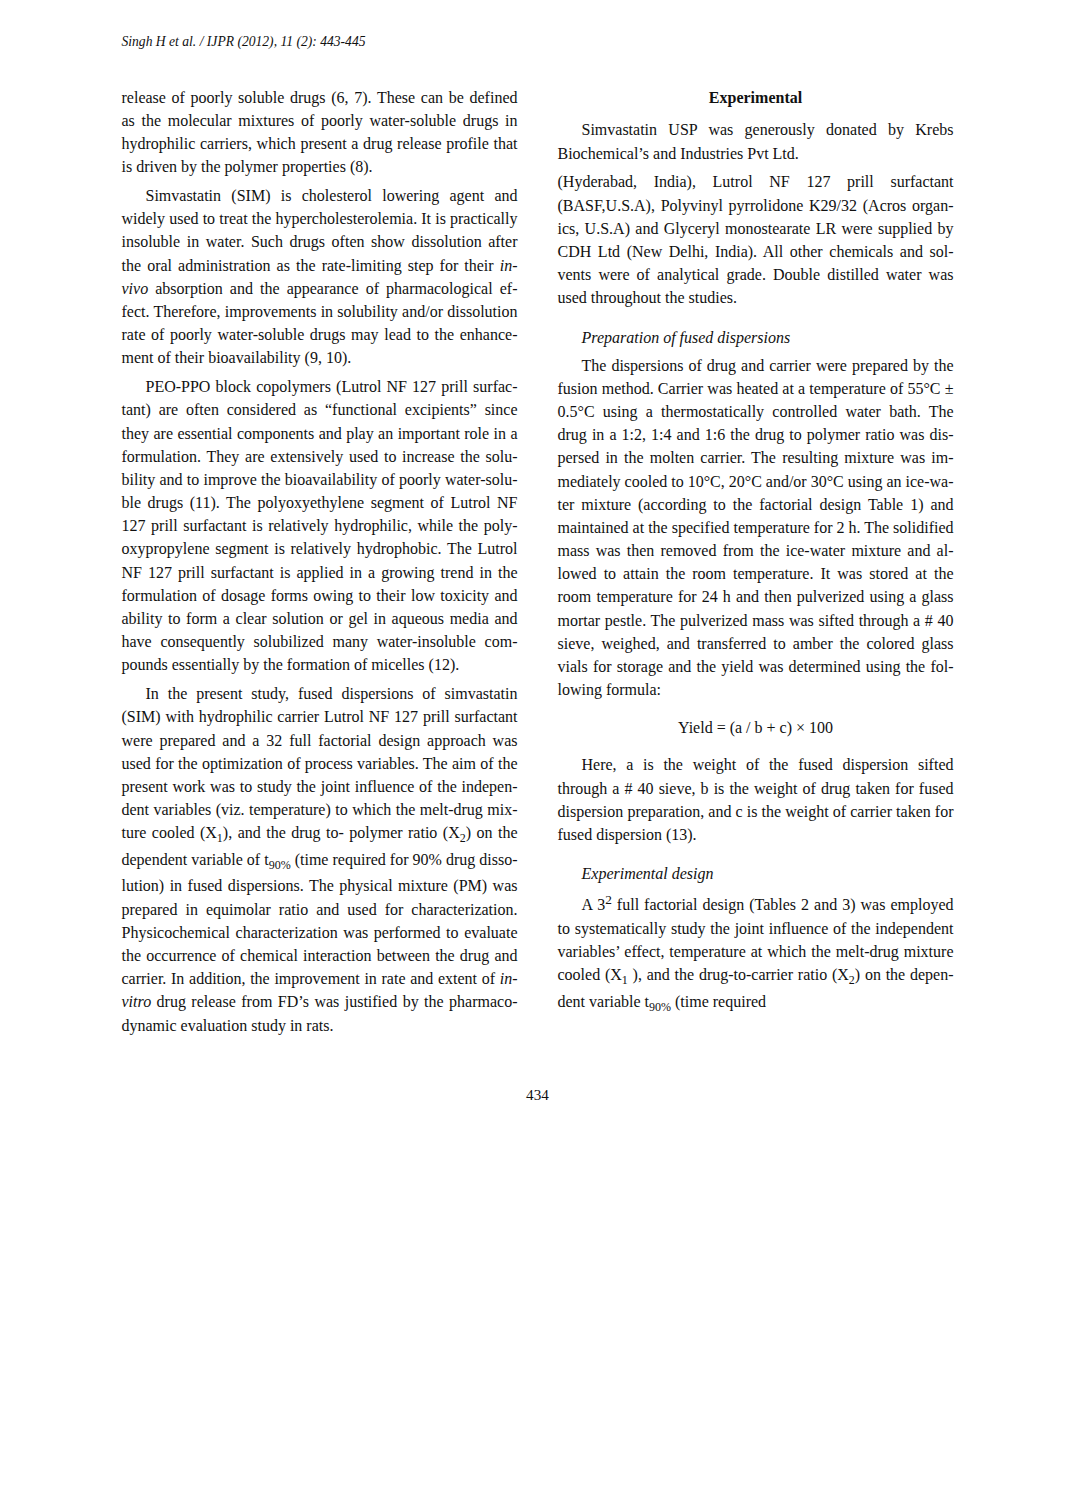Singh H et al. / IJPR (2012), 11 (2): 443-445
release of poorly soluble drugs (6, 7). These can be defined as the molecular mixtures of poorly water-soluble drugs in hydrophilic carriers, which present a drug release profile that is driven by the polymer properties (8).
Simvastatin (SIM) is cholesterol lowering agent and widely used to treat the hypercholesterolemia. It is practically insoluble in water. Such drugs often show dissolution after the oral administration as the rate-limiting step for their in-vivo absorption and the appearance of pharmacological effect. Therefore, improvements in solubility and/or dissolution rate of poorly water-soluble drugs may lead to the enhancement of their bioavailability (9, 10).
PEO-PPO block copolymers (Lutrol NF 127 prill surfactant) are often considered as “functional excipients” since they are essential components and play an important role in a formulation. They are extensively used to increase the solubility and to improve the bioavailability of poorly water-soluble drugs (11). The polyoxyethylene segment of Lutrol NF 127 prill surfactant is relatively hydrophilic, while the polyoxypropylene segment is relatively hydrophobic. The Lutrol NF 127 prill surfactant is applied in a growing trend in the formulation of dosage forms owing to their low toxicity and ability to form a clear solution or gel in aqueous media and have consequently solubilized many water-insoluble compounds essentially by the formation of micelles (12).
In the present study, fused dispersions of simvastatin (SIM) with hydrophilic carrier Lutrol NF 127 prill surfactant were prepared and a 32 full factorial design approach was used for the optimization of process variables. The aim of the present work was to study the joint influence of the independent variables (viz. temperature) to which the melt-drug mixture cooled (X1), and the drug to- polymer ratio (X2) on the dependent variable of t90% (time required for 90% drug dissolution) in fused dispersions. The physical mixture (PM) was prepared in equimolar ratio and used for characterization. Physicochemical characterization was performed to evaluate the occurrence of chemical interaction between the drug and carrier. In addition, the improvement in rate and extent of in-vitro drug release from FD’s was justified by the pharmacodynamic evaluation study in rats.
Experimental
Simvastatin USP was generously donated by Krebs Biochemical’s and Industries Pvt Ltd.
(Hyderabad, India), Lutrol NF 127 prill surfactant (BASF,U.S.A), Polyvinyl pyrrolidone K29/32 (Acros organics, U.S.A) and Glyceryl monostearate LR were supplied by CDH Ltd (New Delhi, India). All other chemicals and solvents were of analytical grade. Double distilled water was used throughout the studies.
Preparation of fused dispersions
The dispersions of drug and carrier were prepared by the fusion method. Carrier was heated at a temperature of 55°C ± 0.5°C using a thermostatically controlled water bath. The drug in a 1:2, 1:4 and 1:6 the drug to polymer ratio was dispersed in the molten carrier. The resulting mixture was immediately cooled to 10°C, 20°C and/or 30°C using an ice-water mixture (according to the factorial design Table 1) and maintained at the specified temperature for 2 h. The solidified mass was then removed from the ice-water mixture and allowed to attain the room temperature. It was stored at the room temperature for 24 h and then pulverized using a glass mortar pestle. The pulverized mass was sifted through a # 40 sieve, weighed, and transferred to amber the colored glass vials for storage and the yield was determined using the following formula:
Yield = (a / b + c) × 100
Here, a is the weight of the fused dispersion sifted through a # 40 sieve, b is the weight of drug taken for fused dispersion preparation, and c is the weight of carrier taken for fused dispersion (13).
Experimental design
A 32 full factorial design (Tables 2 and 3) was employed to systematically study the joint influence of the independent variables’ effect, temperature at which the melt-drug mixture cooled (X1 ), and the drug-to-carrier ratio (X2) on the dependent variable t90% (time required
434